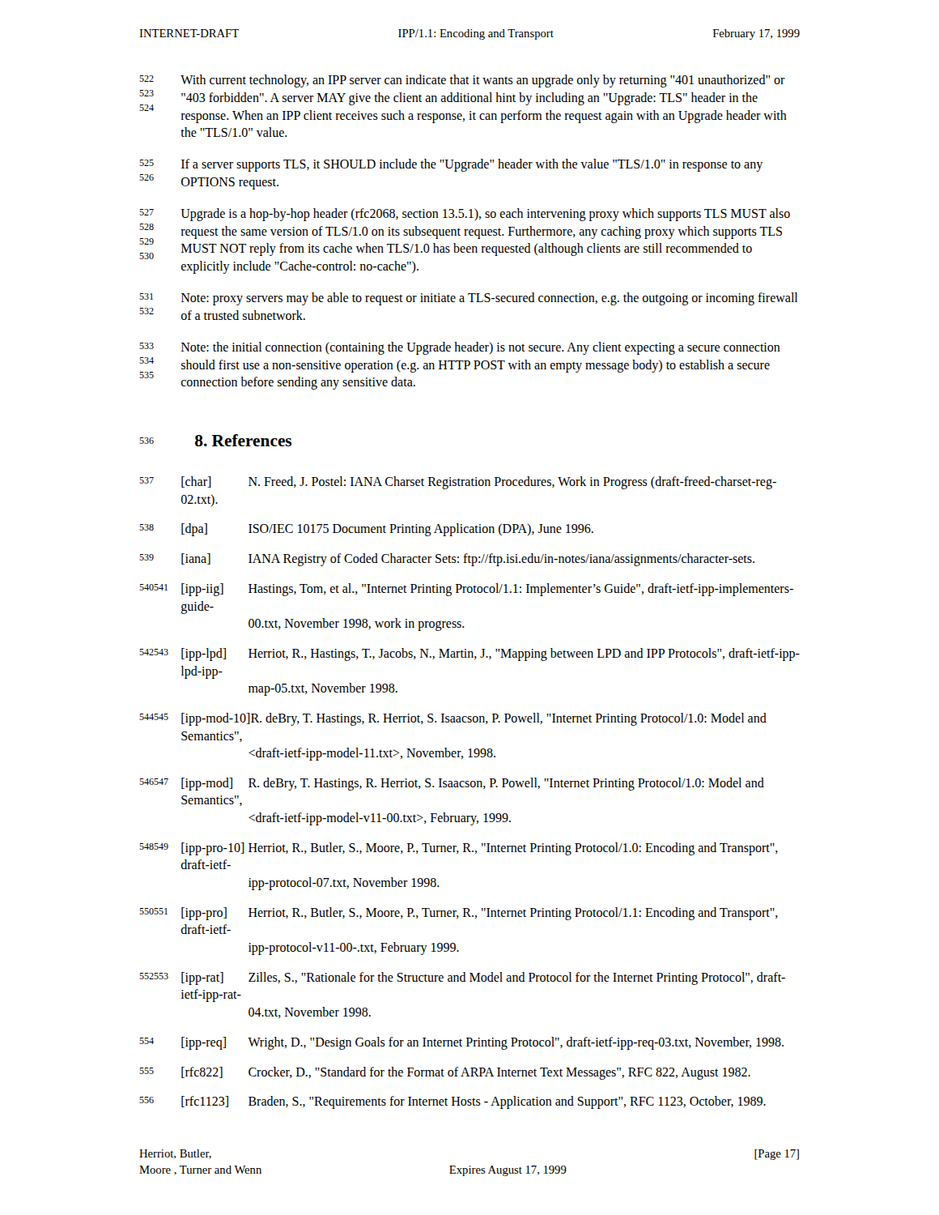INTERNET-DRAFT
IPP/1.1: Encoding and Transport
February 17, 1999
522523524 With current technology, an IPP server can indicate that it wants an upgrade only by returning "401 unauthorized" or "403 forbidden". A server MAY give the client an additional hint by including an "Upgrade: TLS" header in the response. When an IPP client receives such a response, it can perform the request again with an Upgrade header with the "TLS/1.0" value.
525526 If a server supports TLS, it SHOULD include the "Upgrade" header with the value "TLS/1.0" in response to any OPTIONS request.
527528529530 Upgrade is a hop-by-hop header (rfc2068, section 13.5.1), so each intervening proxy which supports TLS MUST also request the same version of TLS/1.0 on its subsequent request. Furthermore, any caching proxy which supports TLS MUST NOT reply from its cache when TLS/1.0 has been requested (although clients are still recommended to explicitly include "Cache-control: no-cache").
531532 Note: proxy servers may be able to request or initiate a TLS-secured connection, e.g. the outgoing or incoming firewall of a trusted subnetwork.
533534535 Note: the initial connection (containing the Upgrade header) is not secure. Any client expecting a secure connection should first use a non-sensitive operation (e.g. an HTTP POST with an empty message body) to establish a secure connection before sending any sensitive data.
5368. References
537[char] N. Freed, J. Postel: IANA Charset Registration Procedures, Work in Progress (draft-freed-charset-reg-02.txt).
538[dpa] ISO/IEC 10175 Document Printing Application (DPA), June 1996.
539[iana] IANA Registry of Coded Character Sets: ftp://ftp.isi.edu/in-notes/iana/assignments/character-sets.
540541[ipp-iig] Hastings, Tom, et al., "Internet Printing Protocol/1.1: Implementer’s Guide", draft-ietf-ipp-implementers-guide-00.txt, November 1998, work in progress.
542543[ipp-lpd] Herriot, R., Hastings, T., Jacobs, N., Martin, J., "Mapping between LPD and IPP Protocols", draft-ietf-ipp-lpd-ipp-map-05.txt, November 1998.
544545[ipp-mod-10] R. deBry, T. Hastings, R. Herriot, S. Isaacson, P. Powell, "Internet Printing Protocol/1.0: Model and Semantics",<draft-ietf-ipp-model-11.txt>, November, 1998.
546547[ipp-mod] R. deBry, T. Hastings, R. Herriot, S. Isaacson, P. Powell, "Internet Printing Protocol/1.0: Model and Semantics",<draft-ietf-ipp-model-v11-00.txt>, February, 1999.
548549[ipp-pro-10] Herriot, R., Butler, S., Moore, P., Turner, R., "Internet Printing Protocol/1.0: Encoding and Transport", draft-ietf-ipp-protocol-07.txt, November 1998.
550551[ipp-pro] Herriot, R., Butler, S., Moore, P., Turner, R., "Internet Printing Protocol/1.1: Encoding and Transport", draft-ietf-ipp-protocol-v11-00-.txt, February 1999.
552553[ipp-rat] Zilles, S., "Rationale for the Structure and Model and Protocol for the Internet Printing Protocol", draft-ietf-ipp-rat-04.txt, November 1998.
554[ipp-req] Wright, D., "Design Goals for an Internet Printing Protocol", draft-ietf-ipp-req-03.txt, November, 1998.
555[rfc822] Crocker, D., "Standard for the Format of ARPA Internet Text Messages", RFC 822, August 1982.
556[rfc1123] Braden, S., "Requirements for Internet Hosts - Application and Support", RFC 1123, October, 1989.
Herriot, Butler, Moore , Turner and Wenn
Expires August 17, 1999
[Page 17]